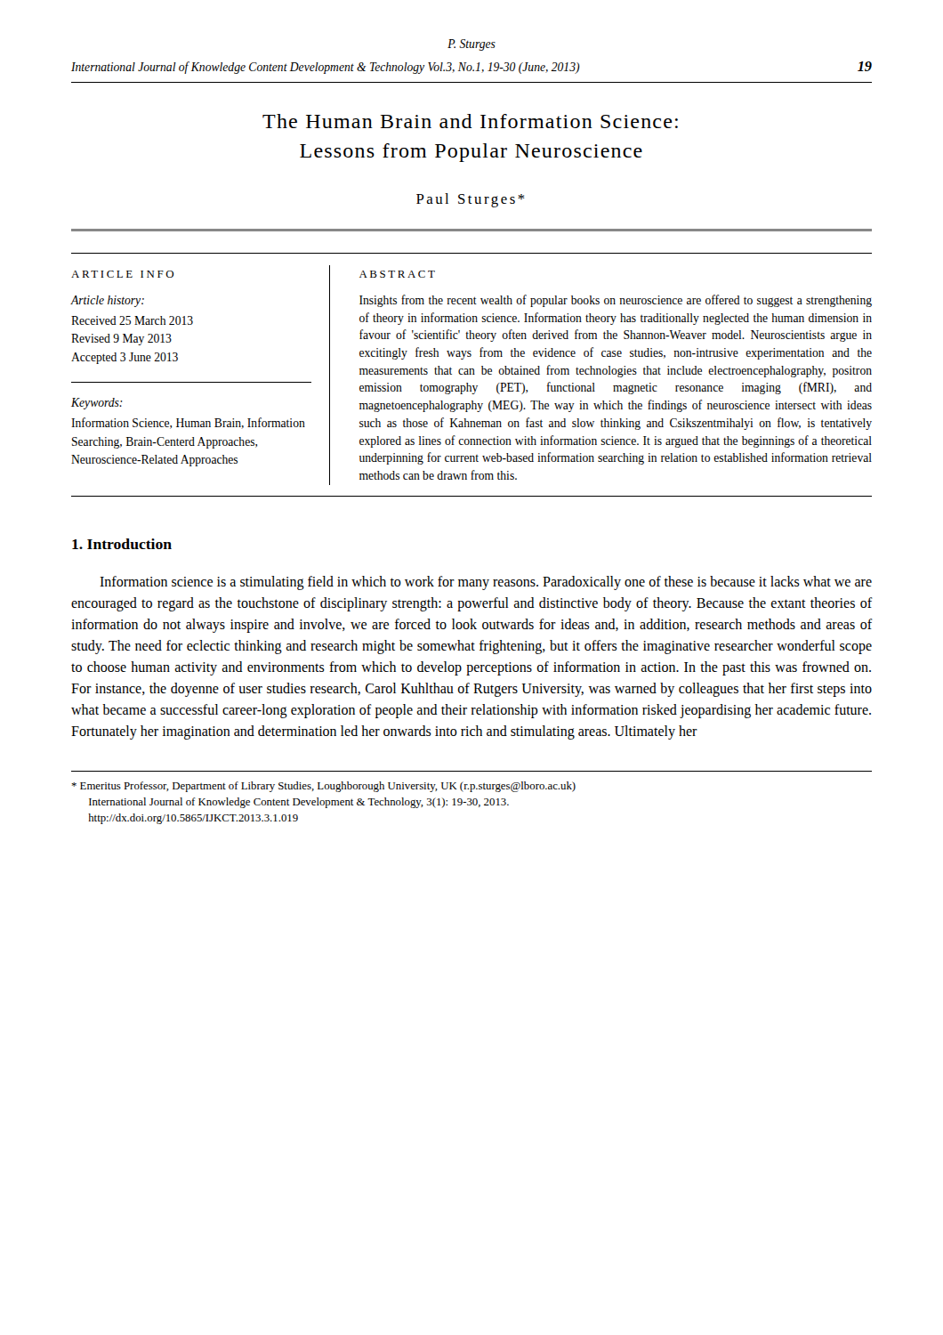P. Sturges
International Journal of Knowledge Content Development & Technology Vol.3, No.1, 19-30 (June, 2013) 19
The Human Brain and Information Science:
Lessons from Popular Neuroscience
Paul Sturges*
ARTICLE INFO
Article history:
Received 25 March 2013
Revised 9 May 2013
Accepted 3 June 2013
Keywords:
Information Science, Human Brain, Information Searching, Brain-Centerd Approaches, Neuroscience-Related Approaches
ABSTRACT
Insights from the recent wealth of popular books on neuroscience are offered to suggest a strengthening of theory in information science. Information theory has traditionally neglected the human dimension in favour of 'scientific' theory often derived from the Shannon-Weaver model. Neuroscientists argue in excitingly fresh ways from the evidence of case studies, non-intrusive experimentation and the measurements that can be obtained from technologies that include electroencephalography, positron emission tomography (PET), functional magnetic resonance imaging (fMRI), and magnetoencephalography (MEG). The way in which the findings of neuroscience intersect with ideas such as those of Kahneman on fast and slow thinking and Csikszentmihalyi on flow, is tentatively explored as lines of connection with information science. It is argued that the beginnings of a theoretical underpinning for current web-based information searching in relation to established information retrieval methods can be drawn from this.
1. Introduction
Information science is a stimulating field in which to work for many reasons. Paradoxically one of these is because it lacks what we are encouraged to regard as the touchstone of disciplinary strength: a powerful and distinctive body of theory. Because the extant theories of information do not always inspire and involve, we are forced to look outwards for ideas and, in addition, research methods and areas of study. The need for eclectic thinking and research might be somewhat frightening, but it offers the imaginative researcher wonderful scope to choose human activity and environments from which to develop perceptions of information in action. In the past this was frowned on. For instance, the doyenne of user studies research, Carol Kuhlthau of Rutgers University, was warned by colleagues that her first steps into what became a successful career-long exploration of people and their relationship with information risked jeopardising her academic future. Fortunately her imagination and determination led her onwards into rich and stimulating areas. Ultimately her
* Emeritus Professor, Department of Library Studies, Loughborough University, UK (r.p.sturges@lboro.ac.uk)
International Journal of Knowledge Content Development & Technology, 3(1): 19-30, 2013.
http://dx.doi.org/10.5865/IJKCT.2013.3.1.019